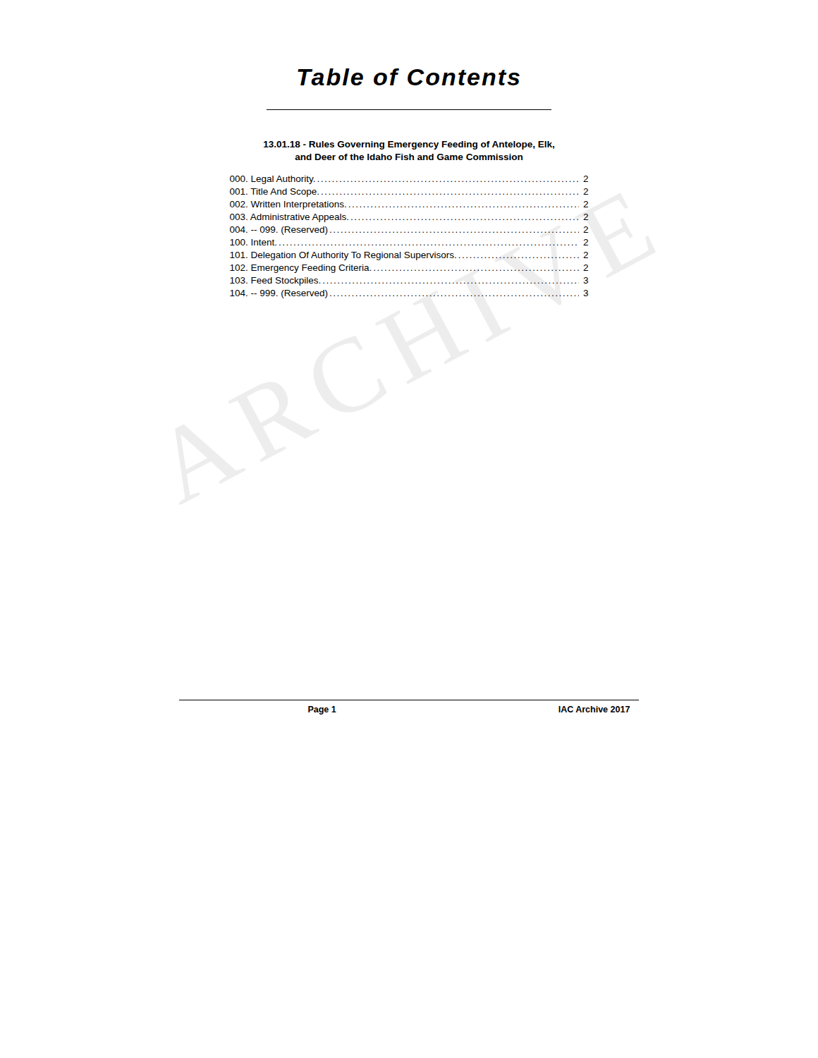ARCHIVE
Table of Contents
13.01.18 - Rules Governing Emergency Feeding of Antelope, Elk, and Deer of the Idaho Fish and Game Commission
000. Legal Authority. ................................................................................................... 2
001. Title And Scope. .................................................................................................. 2
002. Written Interpretations. ..................................................................................... 2
003. Administrative Appeals. ................................................................................... 2
004. -- 099. (Reserved) ................................................................................................ 2
100. Intent. .............................................................................................................. 2
101. Delegation Of Authority To Regional Supervisors. .......................................... 2
102. Emergency Feeding Criteria. ............................................................................ 2
103. Feed Stockpiles. ................................................................................................. 3
104. -- 999. (Reserved) ................................................................................................ 3
Page 1 IAC Archive 2017